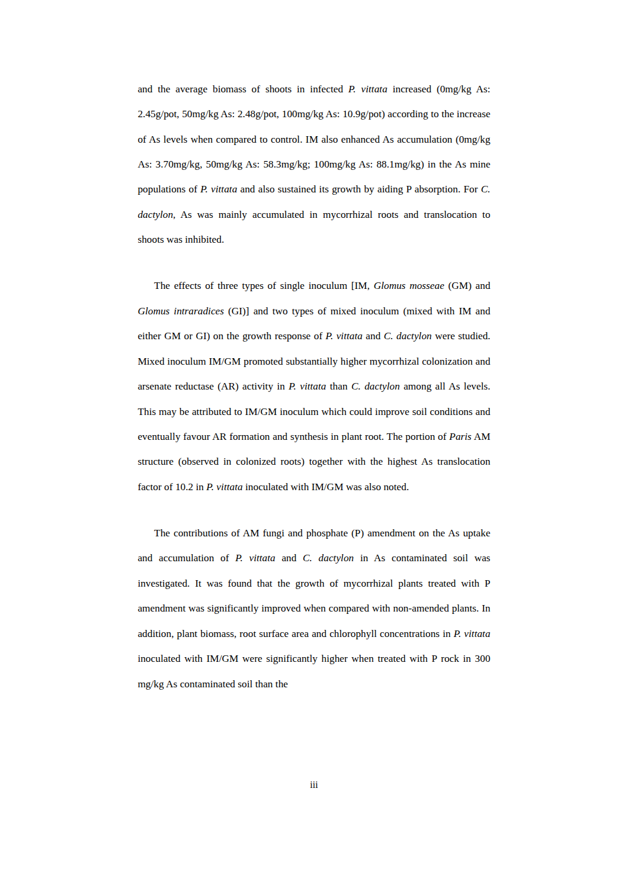and the average biomass of shoots in infected P. vittata increased (0mg/kg As: 2.45g/pot, 50mg/kg As: 2.48g/pot, 100mg/kg As: 10.9g/pot) according to the increase of As levels when compared to control. IM also enhanced As accumulation (0mg/kg As: 3.70mg/kg, 50mg/kg As: 58.3mg/kg; 100mg/kg As: 88.1mg/kg) in the As mine populations of P. vittata and also sustained its growth by aiding P absorption. For C. dactylon, As was mainly accumulated in mycorrhizal roots and translocation to shoots was inhibited.
The effects of three types of single inoculum [IM, Glomus mosseae (GM) and Glomus intraradices (GI)] and two types of mixed inoculum (mixed with IM and either GM or GI) on the growth response of P. vittata and C. dactylon were studied. Mixed inoculum IM/GM promoted substantially higher mycorrhizal colonization and arsenate reductase (AR) activity in P. vittata than C. dactylon among all As levels. This may be attributed to IM/GM inoculum which could improve soil conditions and eventually favour AR formation and synthesis in plant root. The portion of Paris AM structure (observed in colonized roots) together with the highest As translocation factor of 10.2 in P. vittata inoculated with IM/GM was also noted.
The contributions of AM fungi and phosphate (P) amendment on the As uptake and accumulation of P. vittata and C. dactylon in As contaminated soil was investigated. It was found that the growth of mycorrhizal plants treated with P amendment was significantly improved when compared with non-amended plants. In addition, plant biomass, root surface area and chlorophyll concentrations in P. vittata inoculated with IM/GM were significantly higher when treated with P rock in 300 mg/kg As contaminated soil than the
iii